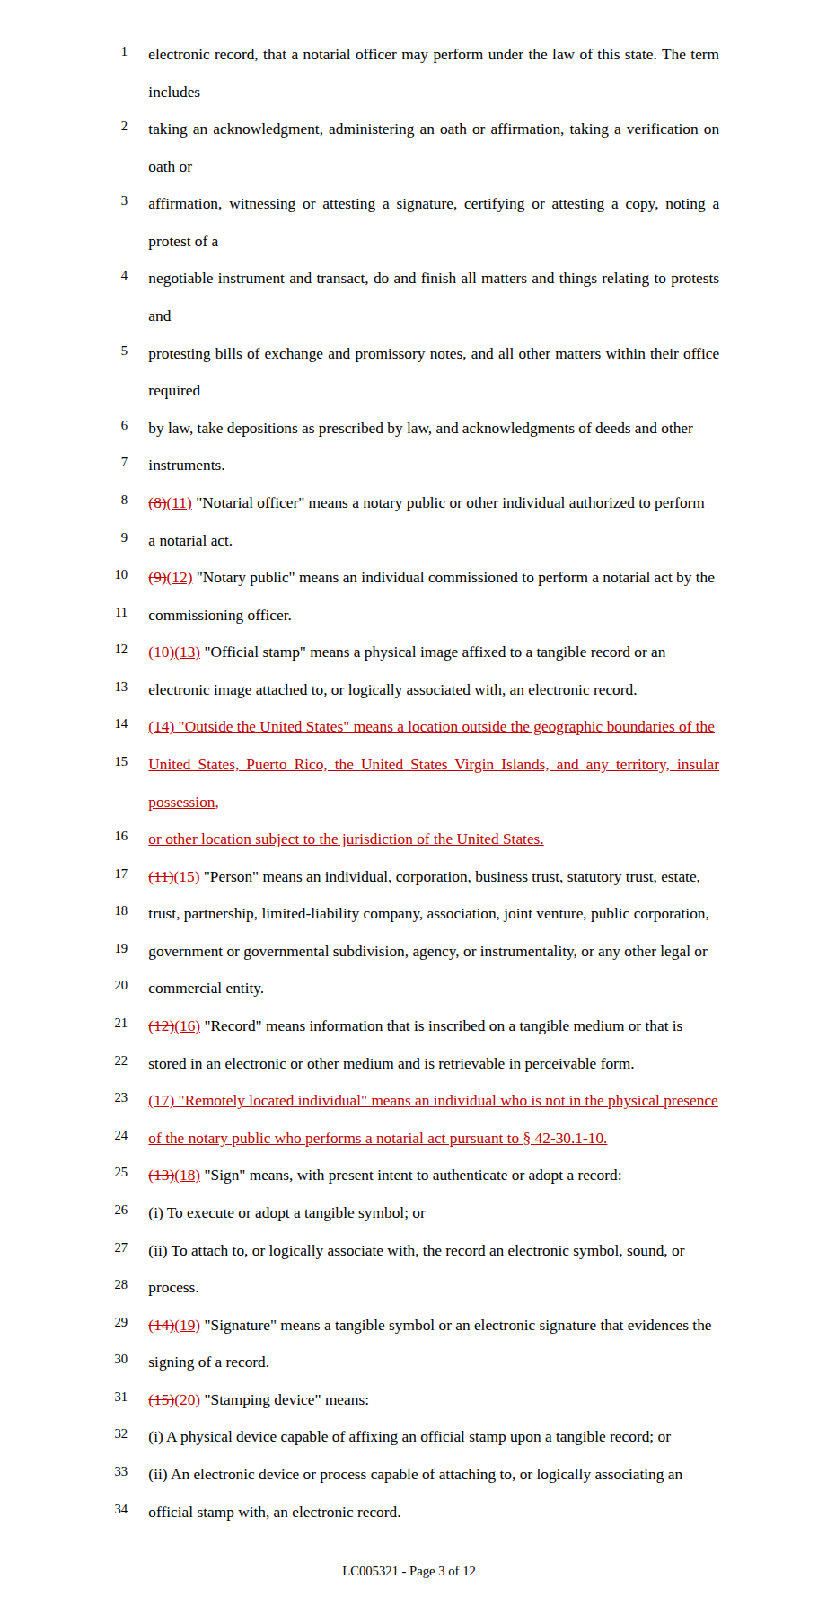electronic record, that a notarial officer may perform under the law of this state. The term includes
taking an acknowledgment, administering an oath or affirmation, taking a verification on oath or
affirmation, witnessing or attesting a signature, certifying or attesting a copy, noting a protest of a
negotiable instrument and transact, do and finish all matters and things relating to protests and
protesting bills of exchange and promissory notes, and all other matters within their office required
by law, take depositions as prescribed by law, and acknowledgments of deeds and other
instruments.
(8)(11) "Notarial officer" means a notary public or other individual authorized to perform
a notarial act.
(9)(12) "Notary public" means an individual commissioned to perform a notarial act by the
commissioning officer.
(10)(13) "Official stamp" means a physical image affixed to a tangible record or an
electronic image attached to, or logically associated with, an electronic record.
(14) "Outside the United States" means a location outside the geographic boundaries of the
United States, Puerto Rico, the United States Virgin Islands, and any territory, insular possession,
or other location subject to the jurisdiction of the United States.
(11)(15) "Person" means an individual, corporation, business trust, statutory trust, estate,
trust, partnership, limited-liability company, association, joint venture, public corporation,
government or governmental subdivision, agency, or instrumentality, or any other legal or
commercial entity.
(12)(16) "Record" means information that is inscribed on a tangible medium or that is
stored in an electronic or other medium and is retrievable in perceivable form.
(17) "Remotely located individual" means an individual who is not in the physical presence
of the notary public who performs a notarial act pursuant to § 42-30.1-10.
(13)(18) "Sign" means, with present intent to authenticate or adopt a record:
(i) To execute or adopt a tangible symbol; or
(ii) To attach to, or logically associate with, the record an electronic symbol, sound, or
process.
(14)(19) "Signature" means a tangible symbol or an electronic signature that evidences the
signing of a record.
(15)(20) "Stamping device" means:
(i) A physical device capable of affixing an official stamp upon a tangible record; or
(ii) An electronic device or process capable of attaching to, or logically associating an
official stamp with, an electronic record.
LC005321 - Page 3 of 12